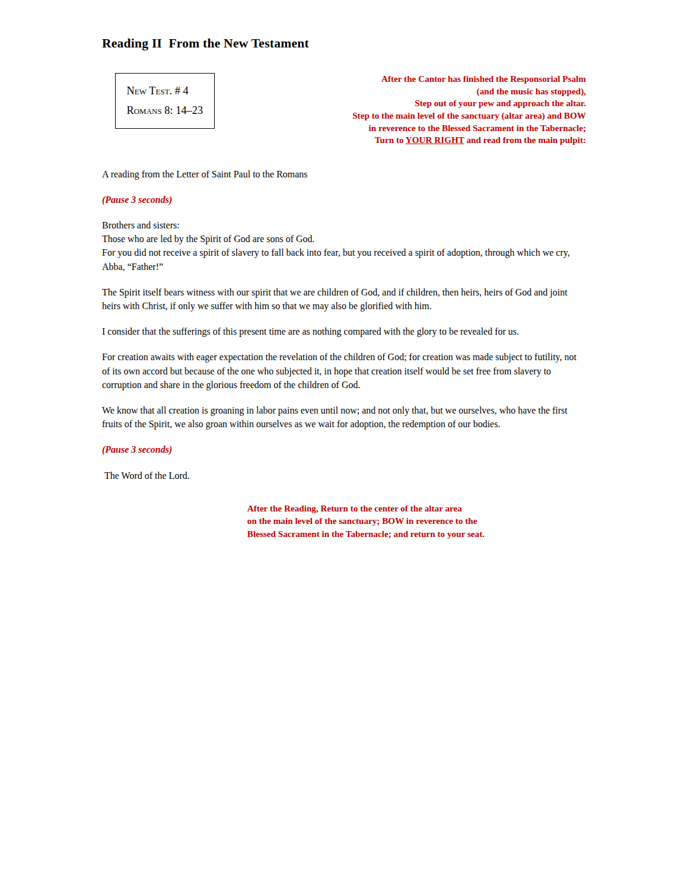Reading II From the New Testament
New Test. # 4
Romans 8: 14–23
After the Cantor has finished the Responsorial Psalm
(and the music has stopped),
Step out of your pew and approach the altar.
Step to the main level of the sanctuary (altar area) and BOW
in reverence to the Blessed Sacrament in the Tabernacle;
Turn to YOUR RIGHT and read from the main pulpit:
A reading from the Letter of Saint Paul to the Romans
(Pause 3 seconds)
Brothers and sisters:
Those who are led by the Spirit of God are sons of God.
For you did not receive a spirit of slavery to fall back into fear, but you received a spirit of adoption, through which we cry, Abba, “Father!”
The Spirit itself bears witness with our spirit that we are children of God, and if children, then heirs, heirs of God and joint heirs with Christ, if only we suffer with him so that we may also be glorified with him.
I consider that the sufferings of this present time are as nothing compared with the glory to be revealed for us.
For creation awaits with eager expectation the revelation of the children of God; for creation was made subject to futility, not of its own accord but because of the one who subjected it, in hope that creation itself would be set free from slavery to corruption and share in the glorious freedom of the children of God.
We know that all creation is groaning in labor pains even until now; and not only that, but we ourselves, who have the first fruits of the Spirit, we also groan within ourselves as we wait for adoption, the redemption of our bodies.
(Pause 3 seconds)
The Word of the Lord.
After the Reading, Return to the center of the altar area
on the main level of the sanctuary; BOW in reverence to the
Blessed Sacrament in the Tabernacle; and return to your seat.